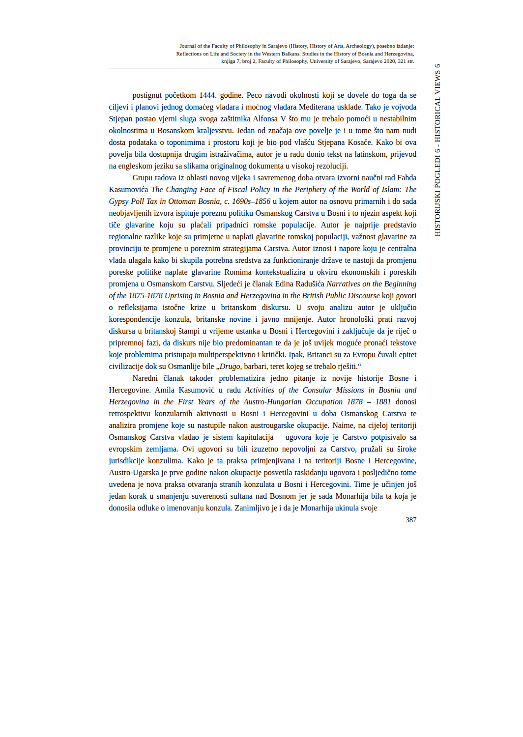Journal of the Faculty of Philosophy in Sarajevo (History, History of Arts, Archeology), posebno izdanje:
Reflections on Life and Society in the Western Balkans. Studies in the History of Bosnia and Herzegovina,
knjiga 7, broj 2, Faculty of Philosophy, University of Sarajevo, Sarajevo 2020, 321 str.
HISTORIJSKI POGLEDI 6 - HISTORICAL VIEWS 6
postignut početkom 1444. godine. Peco navodi okolnosti koji se dovele do toga da se ciljevi i planovi jednog domaćeg vladara i moćnog vladara Mediterana usklade. Tako je vojvoda Stjepan postao vjerni sluga svoga zaštitnika Alfonsa V što mu je trebalo pomoći u nestabilnim okolnostima u Bosanskom kraljevstvu. Jedan od značaja ove povelje je i u tome što nam nudi dosta podataka o toponimima i prostoru koji je bio pod vlašću Stjepana Kosače. Kako bi ova povelja bila dostupnija drugim istraživačima, autor je u radu donio tekst na latinskom, prijevod na engleskom jeziku sa slikama originalnog dokumenta u visokoj rezoluciji.
Grupu radova iz oblasti novog vijeka i savremenog doba otvara izvorni naučni rad Fahda Kasumovića The Changing Face of Fiscal Policy in the Periphery of the World of Islam: The Gypsy Poll Tax in Ottoman Bosnia, c. 1690s–1856 u kojem autor na osnovu primarnih i do sada neobjavljenih izvora ispituje poreznu politiku Osmanskog Carstva u Bosni i to njezin aspekt koji tiče glavarine koju su plaćali pripadnici romske populacije. Autor je najprije predstavio regionalne razlike koje su primjetne u naplati glavarine romskoj populaciji, važnost glavarine za provinciju te promjene u poreznim strategijama Carstva. Autor iznosi i napore koju je centralna vlada ulagala kako bi skupila potrebna sredstva za funkcioniranje države te nastoji da promjenu poreske politike naplate glavarine Romima kontekstualizira u okviru ekonomskih i poreskih promjena u Osmanskom Carstvu. Sljedeći je članak Edina Radušića Narratives on the Beginning of the 1875-1878 Uprising in Bosnia and Herzegovina in the British Public Discourse koji govori o refleksijama istočne krize u britanskom diskursu. U svoju analizu autor je uključio korespondencije konzula, britanske novine i javno mnijenje. Autor hronološki prati razvoj diskursa u britanskoj štampi u vrijeme ustanka u Bosni i Hercegovini i zaključuje da je riječ o pripremnoj fazi, da diskurs nije bio predominantan te da je još uvijek moguće pronaći tekstove koje problemima pristupaju multiperspektivno i kritički. Ipak, Britanci su za Evropu čuvali epitet civilizacije dok su Osmanlije bile „Drugo, barbari, teret kojeg se trebalo rješiti.“
Naredni članak također problematizira jedno pitanje iz novije historije Bosne i Hercegovine. Amila Kasumović u radu Activities of the Consular Missions in Bosnia and Herzegovina in the First Years of the Austro-Hungarian Occupation 1878 – 1881 donosi retrospektivu konzularnih aktivnosti u Bosni i Hercegovini u doba Osmanskog Carstva te analizira promjene koje su nastupile nakon austrougarske okupacije. Naime, na cijeloj teritoriji Osmanskog Carstva vladao je sistem kapitulacija – ugovora koje je Carstvo potpisivalo sa evropskim zemljama. Ovi ugovori su bili izuzetno nepovoljni za Carstvo, pružali su široke jurisdikcije konzulima. Kako je ta praksa primjenjivana i na teritoriji Bosne i Hercegovine, Austro-Ugarska je prve godine nakon okupacije posvetila raskidanju ugovora i posljedično tome uvedena je nova praksa otvaranja stranih konzulata u Bosni i Hercegovini. Time je učinjen još jedan korak u smanjenju suverenosti sultana nad Bosnom jer je sada Monarhija bila ta koja je donosila odluke o imenovanju konzula. Zanimljivo je i da je Monarhija ukinula svoje
387